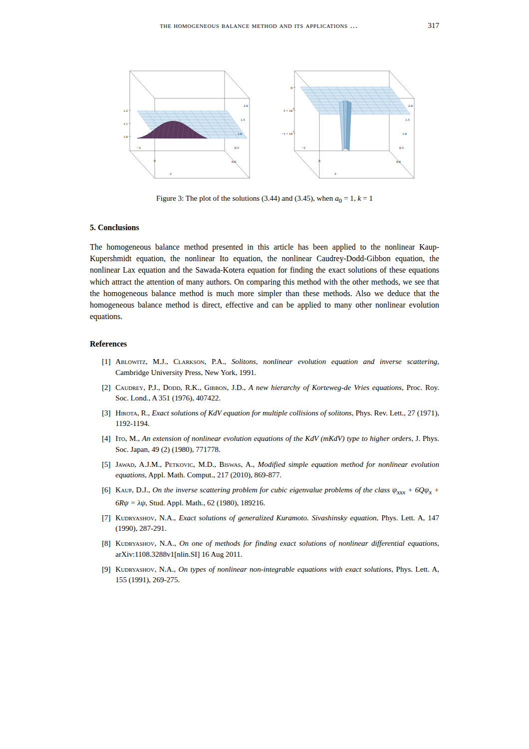the homogeneous balance method and its applications … 317
1.2 1.1 1.0 −2 0 2 2.0 1.5 1.0 0.5 0.0 0 5 × 10 −1 × 10 8 9 −2 0 2 2.0 1.5 1.0 0.5 0.0
Figure 3: The plot of the solutions (3.44) and (3.45), when a0 = 1, k = 1
5. Conclusions
The homogeneous balance method presented in this article has been applied to the nonlinear Kaup-Kupershmidt equation, the nonlinear Ito equation, the nonlinear Caudrey-Dodd-Gibbon equation, the nonlinear Lax equation and the Sawada-Kotera equation for finding the exact solutions of these equations which attract the attention of many authors. On comparing this method with the other methods, we see that the homogeneous balance method is much more simpler than these methods. Also we deduce that the homogeneous balance method is direct, effective and can be applied to many other nonlinear evolution equations.
References
[1] Ablowitz, M.J., Clarkson, P.A., Solitons, nonlinear evolution equation and inverse scattering, Cambridge University Press, New York, 1991.
[2] Caudrey, P.J., Dodd, R.K., Gibbon, J.D., A new hierarchy of Korteweg-de Vries equations, Proc. Roy. Soc. Lond., A 351 (1976), 407422.
[3] Hirota, R., Exact solutions of KdV equation for multiple collisions of solitons, Phys. Rev. Lett., 27 (1971), 1192-1194.
[4] Ito, M., An extension of nonlinear evolution equations of the KdV (mKdV) type to higher orders, J. Phys. Soc. Japan, 49 (2) (1980), 771778.
[5] Jawad, A.J.M., Petkovic, M.D., Biswas, A., Modified simple equation method for nonlinear evolution equations, Appl. Math. Comput., 217 (2010), 869-877.
[6] Kaup, D.J., On the inverse scattering problem for cubic eigenvalue problems of the class ψxxx + 6Qψx + 6Rψ = λψ, Stud. Appl. Math., 62 (1980), 189216.
[7] Kudryashov, N.A., Exact solutions of generalized Kuramoto. Sivashinsky equation, Phys. Lett. A, 147 (1990), 287-291.
[8] Kudryashov, N.A., On one of methods for finding exact solutions of nonlinear differential equations, arXiv:1108.3288v1[nlin.SI] 16 Aug 2011.
[9] Kudryashov, N.A., On types of nonlinear non-integrable equations with exact solutions, Phys. Lett. A, 155 (1991), 269-275.